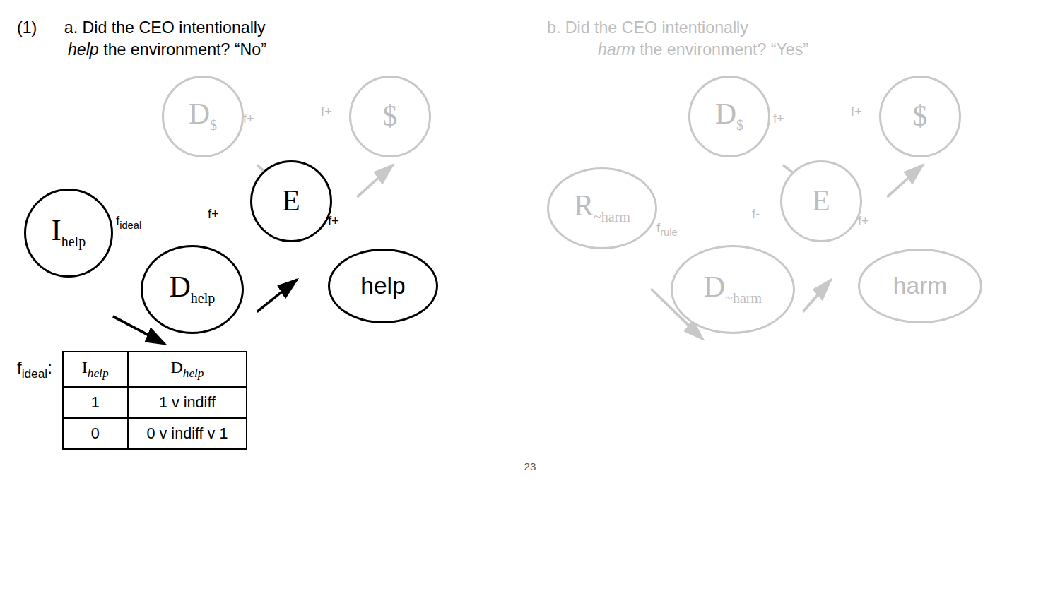(1) a. Did the CEO intentionally
help the environment? “No”
D$
$
Ihelp
Dhelp
E
help
fideal f+ f+ f+ f+
b. Did the CEO intentionally
harm the environment? “Yes”
D$
$
R~harm
E
D~harm
harm
frule f- f+ f+ f+
fideal:
| I help | D help |
| --- | --- |
| 1 | 1 v indiff |
| 0 | 0 v indiff v 1 |
23